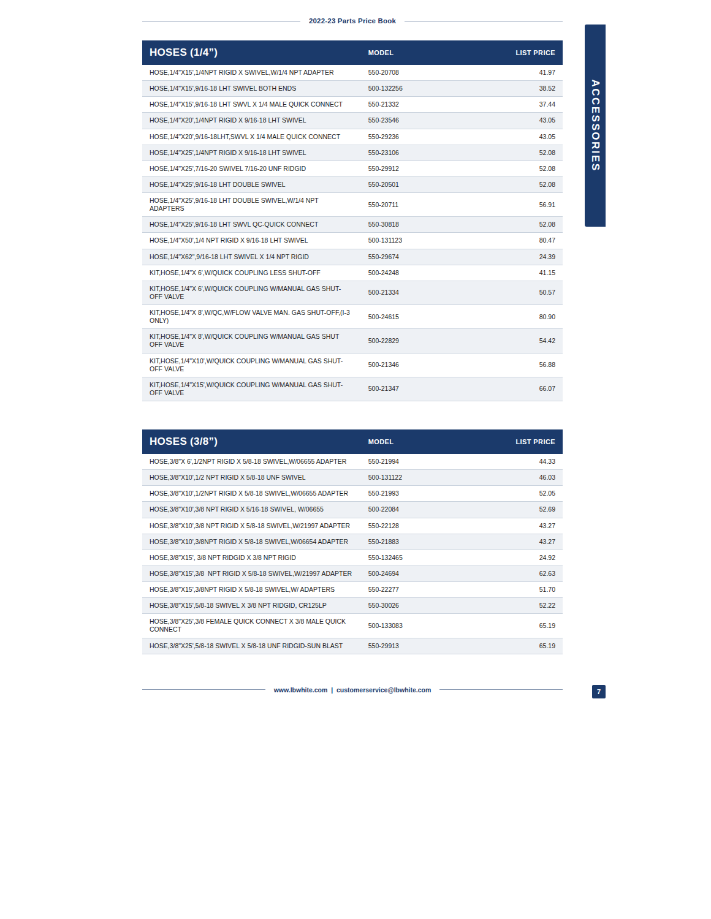2022-23 Parts Price Book
ACCESSORIES
Hoses (1/4 inch)
| HOSES (1/4”) | MODEL | LIST PRICE |
| --- | --- | --- |
| HOSE,1/4"X15',1/4NPT RIGID X SWIVEL,W/1/4 NPT ADAPTER | 550-20708 | 41.97 |
| HOSE,1/4"X15',9/16-18 LHT SWIVEL BOTH ENDS | 500-132256 | 38.52 |
| HOSE,1/4"X15',9/16-18 LHT SWVL X 1/4 MALE QUICK CONNECT | 550-21332 | 37.44 |
| HOSE,1/4"X20',1/4NPT RIGID X 9/16-18 LHT SWIVEL | 550-23546 | 43.05 |
| HOSE,1/4"X20',9/16-18LHT,SWVL X 1/4 MALE QUICK CONNECT | 550-29236 | 43.05 |
| HOSE,1/4"X25',1/4NPT RIGID X 9/16-18 LHT SWIVEL | 550-23106 | 52.08 |
| HOSE,1/4"X25',7/16-20 SWIVEL 7/16-20 UNF RIDGID | 550-29912 | 52.08 |
| HOSE,1/4"X25',9/16-18 LHT DOUBLE SWIVEL | 550-20501 | 52.08 |
| HOSE,1/4"X25',9/16-18 LHT DOUBLE SWIVEL,W/1/4 NPT ADAPTERS | 550-20711 | 56.91 |
| HOSE,1/4"X25',9/16-18 LHT SWVL QC-QUICK CONNECT | 550-30818 | 52.08 |
| HOSE,1/4"X50',1/4 NPT RIGID X 9/16-18 LHT SWIVEL | 500-131123 | 80.47 |
| HOSE,1/4"X62",9/16-18 LHT SWIVEL X 1/4 NPT RIGID | 550-29674 | 24.39 |
| KIT,HOSE,1/4"X 6',W/QUICK COUPLING LESS SHUT-OFF | 500-24248 | 41.15 |
| KIT,HOSE,1/4"X 6',W/QUICK COUPLING W/MANUAL GAS SHUT-OFF VALVE | 500-21334 | 50.57 |
| KIT,HOSE,1/4"X 8',W/QC,W/FLOW VALVE MAN. GAS SHUT-OFF,(I-3 ONLY) | 500-24615 | 80.90 |
| KIT,HOSE,1/4"X 8',W/QUICK COUPLING W/MANUAL GAS SHUT OFF VALVE | 500-22829 | 54.42 |
| KIT,HOSE,1/4"X10',W/QUICK COUPLING W/MANUAL GAS SHUT-OFF VALVE | 500-21346 | 56.88 |
| KIT,HOSE,1/4"X15',W/QUICK COUPLING W/MANUAL GAS SHUT-OFF VALVE | 500-21347 | 66.07 |
Hoses (3/8 inch)
| HOSES (3/8”) | MODEL | LIST PRICE |
| --- | --- | --- |
| HOSE,3/8"X 6',1/2NPT RIGID X 5/8-18 SWIVEL,W/06655 ADAPTER | 550-21994 | 44.33 |
| HOSE,3/8"X10',1/2 NPT RIGID X 5/8-18 UNF SWIVEL | 500-131122 | 46.03 |
| HOSE,3/8"X10',1/2NPT RIGID X 5/8-18 SWIVEL,W/06655 ADAPTER | 550-21993 | 52.05 |
| HOSE,3/8"X10',3/8 NPT RIGID X 5/16-18 SWIVEL, W/06655 | 500-22084 | 52.69 |
| HOSE,3/8"X10',3/8 NPT RIGID X 5/8-18 SWIVEL,W/21997 ADAPTER | 550-22128 | 43.27 |
| HOSE,3/8"X10',3/8NPT RIGID X 5/8-18 SWIVEL,W/06654 ADAPTER | 550-21883 | 43.27 |
| HOSE,3/8"X15', 3/8 NPT RIDGID X 3/8 NPT RIGID | 550-132465 | 24.92 |
| HOSE,3/8"X15',3/8 NPT RIGID X 5/8-18 SWIVEL,W/21997 ADAPTER | 500-24694 | 62.63 |
| HOSE,3/8"X15',3/8NPT RIGID X 5/8-18 SWIVEL,W/ ADAPTERS | 550-22277 | 51.70 |
| HOSE,3/8"X15',5/8-18 SWIVEL X 3/8 NPT RIDGID, CR125LP | 550-30026 | 52.22 |
| HOSE,3/8"X25',3/8 FEMALE QUICK CONNECT X 3/8 MALE QUICK CONNECT | 500-133083 | 65.19 |
| HOSE,3/8"X25',5/8-18 SWIVEL X 5/8-18 UNF RIDGID-SUN BLAST | 550-29913 | 65.19 |
www.lbwhite.com | customerservice@lbwhite.com
7